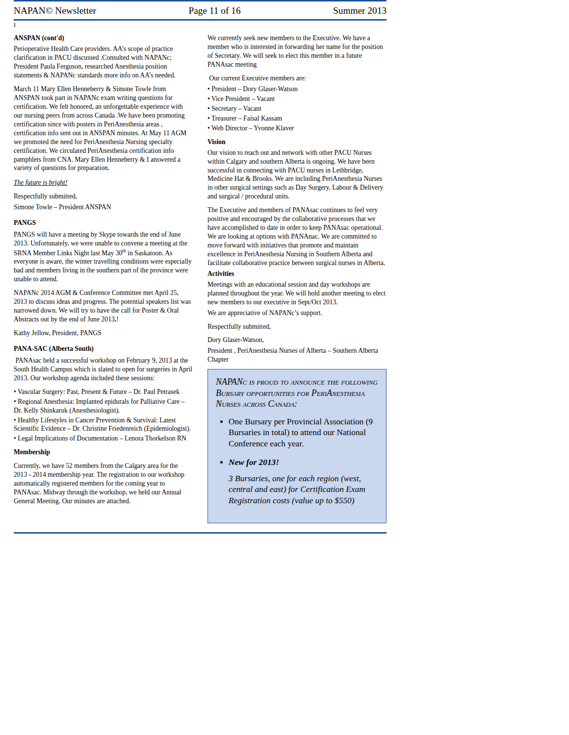NAPAN© Newsletter Page 11 of 16 Summer 2013
I
ANSPAN (cont'd)
Perioperative Health Care providers. AA’s scope of practice clarification in PACU discussed .Consulted with NAPANc; President Paula Ferguson, researched Anesthesia position statements & NAPANc standards more info on AA’s needed.
March 11 Mary Ellen Henneberry & Simone Towle from ANSPAN took part in NAPANc exam writing questions for certification. We felt honored, an unforgettable experience with our nursing peers from across Canada .We have been promoting certification since with posters in PeriAnesthesia areas , certification info sent out in ANSPAN minutes. At May 11 AGM we promoted the need for PeriAnesthesia Nursing specialty certification. We circulated PeriAnesthesia certification info pamphlets from CNA. Mary Ellen Henneberry & I answered a variety of questions for preparation.
The future is bright!
Respectfully submitted,
Simone Towle – President ANSPAN
PANGS
PANGS will have a meeting by Skype towards the end of June 2013. Unfortunately, we were unable to convene a meeting at the SRNA Member Links Night last May 30th in Saskatoon. As everyone is aware, the winter travelling conditions were especially bad and members living in the southern part of the province were unable to attend.
NAPANc 2014 AGM & Conference Committee met April 25, 2013 to discuss ideas and progress. The potential speakers list was narrowed down. We will try to have the call for Poster & Oral Abstracts out by the end of June 2013.!
Kathy Jellow, President, PANGS
PANA-SAC (Alberta South)
PANAsac held a successful workshop on February 9, 2013 at the South Health Campus which is slated to open for surgeries in April 2013. Our workshop agenda included these sessions:
• Vascular Surgery: Past, Present & Future – Dr. Paul Petrasek
• Regional Anesthesia: Implanted epidurals for Palliative Care – Dr. Kelly Shinkaruk (Anesthesiologist).
• Healthy Lifestyles in Cancer Prevention & Survival: Latest Scientific Evidence – Dr. Christine Friedenreich (Epidemiologist).
• Legal Implications of Documentation – Lenora Thorkelson RN
Membership
Currently, we have 52 members from the Calgary area for the 2013 - 2014 membership year. The registration to our workshop automatically registered members for the coming year to PANAsac. Midway through the workshop, we held our Annual General Meeting. Our minutes are attached.
We currently seek new members to the Executive. We have a member who is interested in forwarding her name for the position of Secretary. We will seek to elect this member in a future PANAsac meeting
Our current Executive members are:
• President – Dory Glaser-Watson
• Vice President – Vacant
• Secretary – Vacant
• Treasurer – Faisal Kassam
• Web Director – Yvonne Klaver
Vision
Our vision to reach out and network with other PACU Nurses within Calgary and southern Alberta is ongoing. We have been successful in connecting with PACU nurses in Lethbridge, Medicine Hat & Brooks. We are including PeriAnesthesia Nurses in other surgical settings such as Day Surgery, Labour & Delivery and surgical / procedural units.
The Executive and members of PANAsac continues to feel very positive and encouraged by the collaborative processes that we have accomplished to date in order to keep PANAsac operational. We are looking at options with PANAnac. We are committed to move forward with initiatives that promote and maintain excellence in PeriAnesthesia Nursing in Southern Alberta and facilitate collaborative practice between surgical nurses in Alberta.
Activities
Meetings with an educational session and day workshops are planned throughout the year. We will hold another meeting to elect new members to our executive in Sept/Oct 2013.
We are appreciative of NAPANc’s support.
Respectfully submitted,
Dory Glaser-Watson,
President , PeriAnesthesia Nurses of Alberta – Southern Alberta Chapter
NAPANc is proud to announce the following Bursary opportunities for PeriAnesthesia Nurses across Canada:
One Bursary per Provincial Association (9 Bursaries in total) to attend our National Conference each year.
New for 2013! 3 Bursaries, one for each region (west, central and east) for Certification Exam Registration costs (value up to $550)